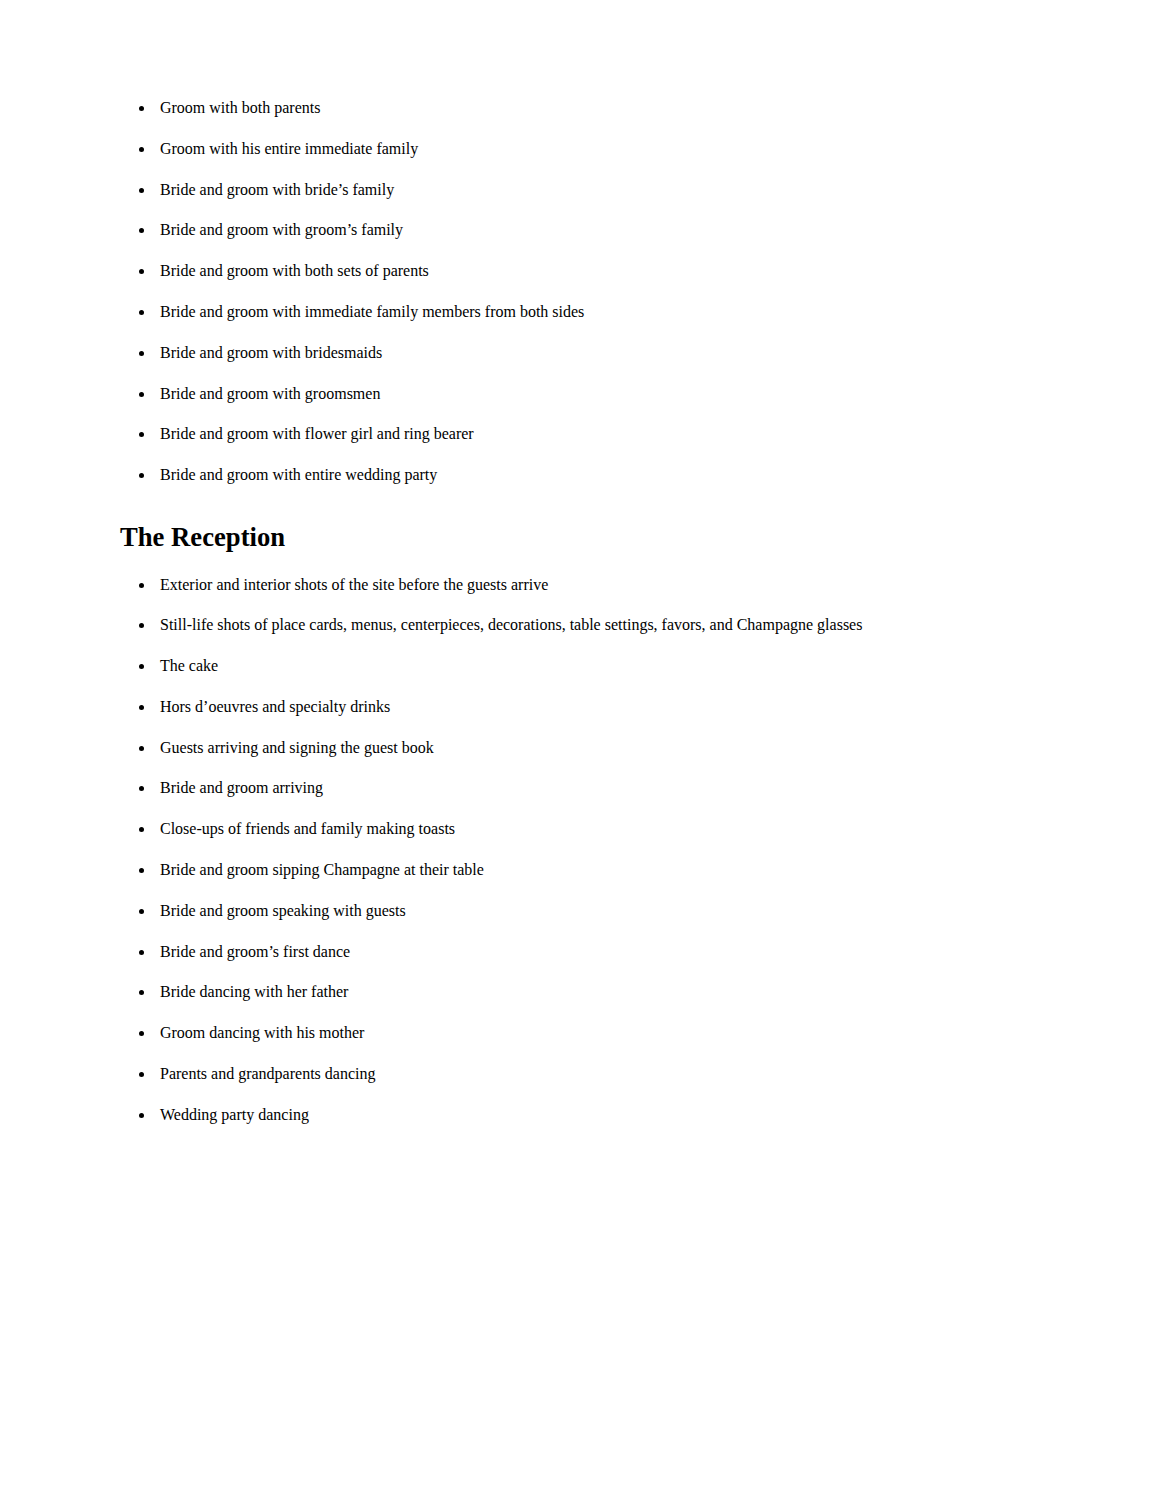Groom with both parents
Groom with his entire immediate family
Bride and groom with bride’s family
Bride and groom with groom’s family
Bride and groom with both sets of parents
Bride and groom with immediate family members from both sides
Bride and groom with bridesmaids
Bride and groom with groomsmen
Bride and groom with flower girl and ring bearer
Bride and groom with entire wedding party
The Reception
Exterior and interior shots of the site before the guests arrive
Still-life shots of place cards, menus, centerpieces, decorations, table settings, favors, and Champagne glasses
The cake
Hors d’oeuvres and specialty drinks
Guests arriving and signing the guest book
Bride and groom arriving
Close-ups of friends and family making toasts
Bride and groom sipping Champagne at their table
Bride and groom speaking with guests
Bride and groom’s first dance
Bride dancing with her father
Groom dancing with his mother
Parents and grandparents dancing
Wedding party dancing